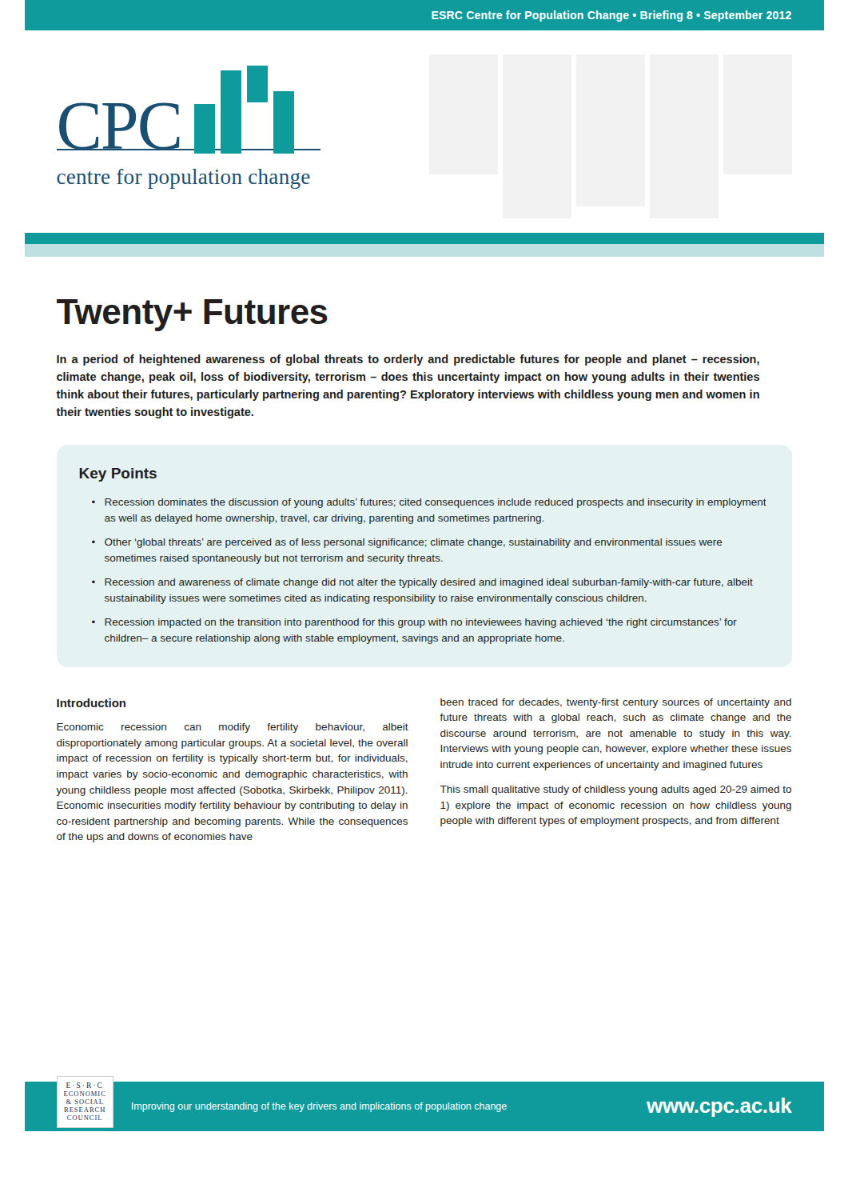ESRC Centre for Population Change • Briefing 8 • September 2012
CPC
centre for population change
Twenty+ Futures
In a period of heightened awareness of global threats to orderly and predictable futures for people and planet – recession, climate change, peak oil, loss of biodiversity, terrorism – does this uncertainty impact on how young adults in their twenties think about their futures, particularly partnering and parenting? Exploratory interviews with childless young men and women in their twenties sought to investigate.
Key Points
Recession dominates the discussion of young adults’ futures; cited consequences include reduced prospects and insecurity in employment as well as delayed home ownership, travel, car driving, parenting and sometimes partnering.
Other ‘global threats’ are perceived as of less personal significance; climate change, sustainability and environmental issues were sometimes raised spontaneously but not terrorism and security threats.
Recession and awareness of climate change did not alter the typically desired and imagined ideal suburban-family-with-car future, albeit sustainability issues were sometimes cited as indicating responsibility to raise environmentally conscious children.
Recession impacted on the transition into parenthood for this group with no inteviewees having achieved ‘the right circumstances’ for children– a secure relationship along with stable employment, savings and an appropriate home.
Introduction
Economic recession can modify fertility behaviour, albeit disproportionately among particular groups. At a societal level, the overall impact of recession on fertility is typically short-term but, for individuals, impact varies by socio-economic and demographic characteristics, with young childless people most affected (Sobotka, Skirbekk, Philipov 2011). Economic insecurities modify fertility behaviour by contributing to delay in co-resident partnership and becoming parents. While the consequences of the ups and downs of economies have
been traced for decades, twenty-first century sources of uncertainty and future threats with a global reach, such as climate change and the discourse around terrorism, are not amenable to study in this way. Interviews with young people can, however, explore whether these issues intrude into current experiences of uncertainty and imagined futures
This small qualitative study of childless young adults aged 20-29 aimed to 1) explore the impact of economic recession on how childless young people with different types of employment prospects, and from different
E·S·R·C ECONOMIC
& SOCIAL
RESEARCH
COUNCIL
Improving our understanding of the key drivers and implications of population change
www.cpc.ac.uk